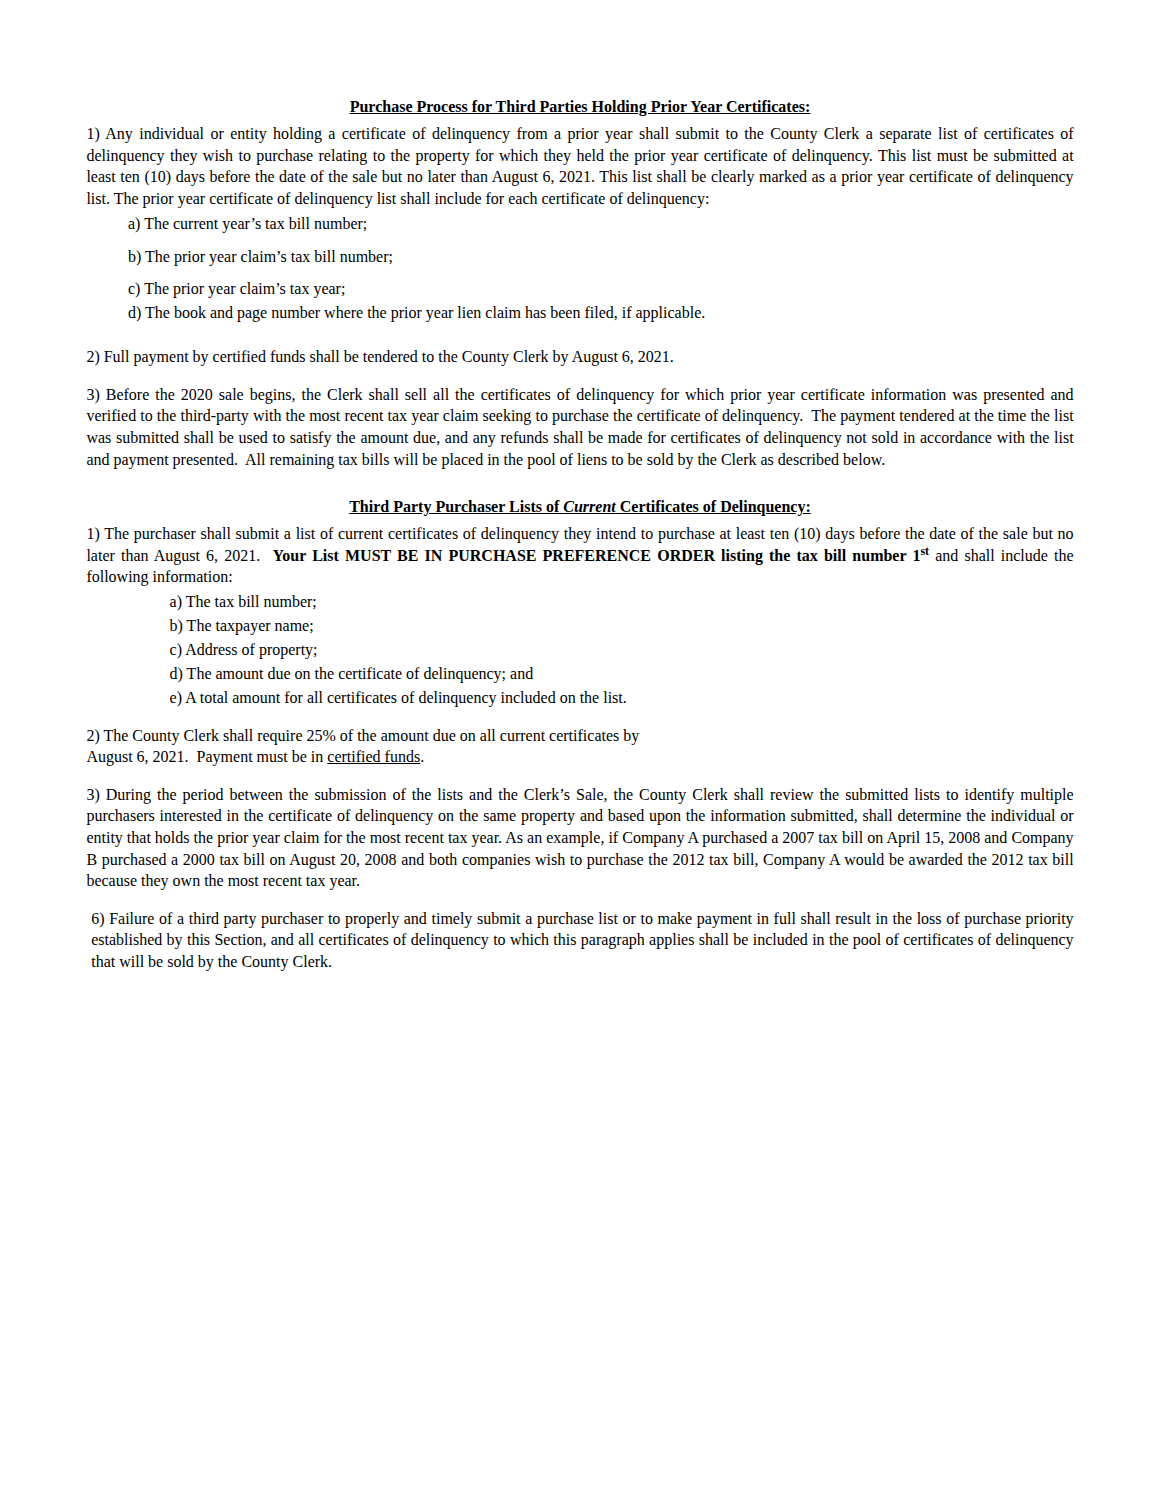Purchase Process for Third Parties Holding Prior Year Certificates:
1) Any individual or entity holding a certificate of delinquency from a prior year shall submit to the County Clerk a separate list of certificates of delinquency they wish to purchase relating to the property for which they held the prior year certificate of delinquency. This list must be submitted at least ten (10) days before the date of the sale but no later than August 6, 2021. This list shall be clearly marked as a prior year certificate of delinquency list. The prior year certificate of delinquency list shall include for each certificate of delinquency:
a) The current year’s tax bill number;
b) The prior year claim’s tax bill number;
c) The prior year claim’s tax year;
d) The book and page number where the prior year lien claim has been filed, if applicable.
2) Full payment by certified funds shall be tendered to the County Clerk by August 6, 2021.
3) Before the 2020 sale begins, the Clerk shall sell all the certificates of delinquency for which prior year certificate information was presented and verified to the third-party with the most recent tax year claim seeking to purchase the certificate of delinquency. The payment tendered at the time the list was submitted shall be used to satisfy the amount due, and any refunds shall be made for certificates of delinquency not sold in accordance with the list and payment presented. All remaining tax bills will be placed in the pool of liens to be sold by the Clerk as described below.
Third Party Purchaser Lists of Current Certificates of Delinquency:
1) The purchaser shall submit a list of current certificates of delinquency they intend to purchase at least ten (10) days before the date of the sale but no later than August 6, 2021. Your List MUST BE IN PURCHASE PREFERENCE ORDER listing the tax bill number 1st and shall include the following information:
a) The tax bill number;
b) The taxpayer name;
c) Address of property;
d) The amount due on the certificate of delinquency; and
e) A total amount for all certificates of delinquency included on the list.
2) The County Clerk shall require 25% of the amount due on all current certificates by
August 6, 2021. Payment must be in certified funds.
3) During the period between the submission of the lists and the Clerk’s Sale, the County Clerk shall review the submitted lists to identify multiple purchasers interested in the certificate of delinquency on the same property and based upon the information submitted, shall determine the individual or entity that holds the prior year claim for the most recent tax year. As an example, if Company A purchased a 2007 tax bill on April 15, 2008 and Company B purchased a 2000 tax bill on August 20, 2008 and both companies wish to purchase the 2012 tax bill, Company A would be awarded the 2012 tax bill because they own the most recent tax year.
6) Failure of a third party purchaser to properly and timely submit a purchase list or to make payment in full shall result in the loss of purchase priority established by this Section, and all certificates of delinquency to which this paragraph applies shall be included in the pool of certificates of delinquency that will be sold by the County Clerk.